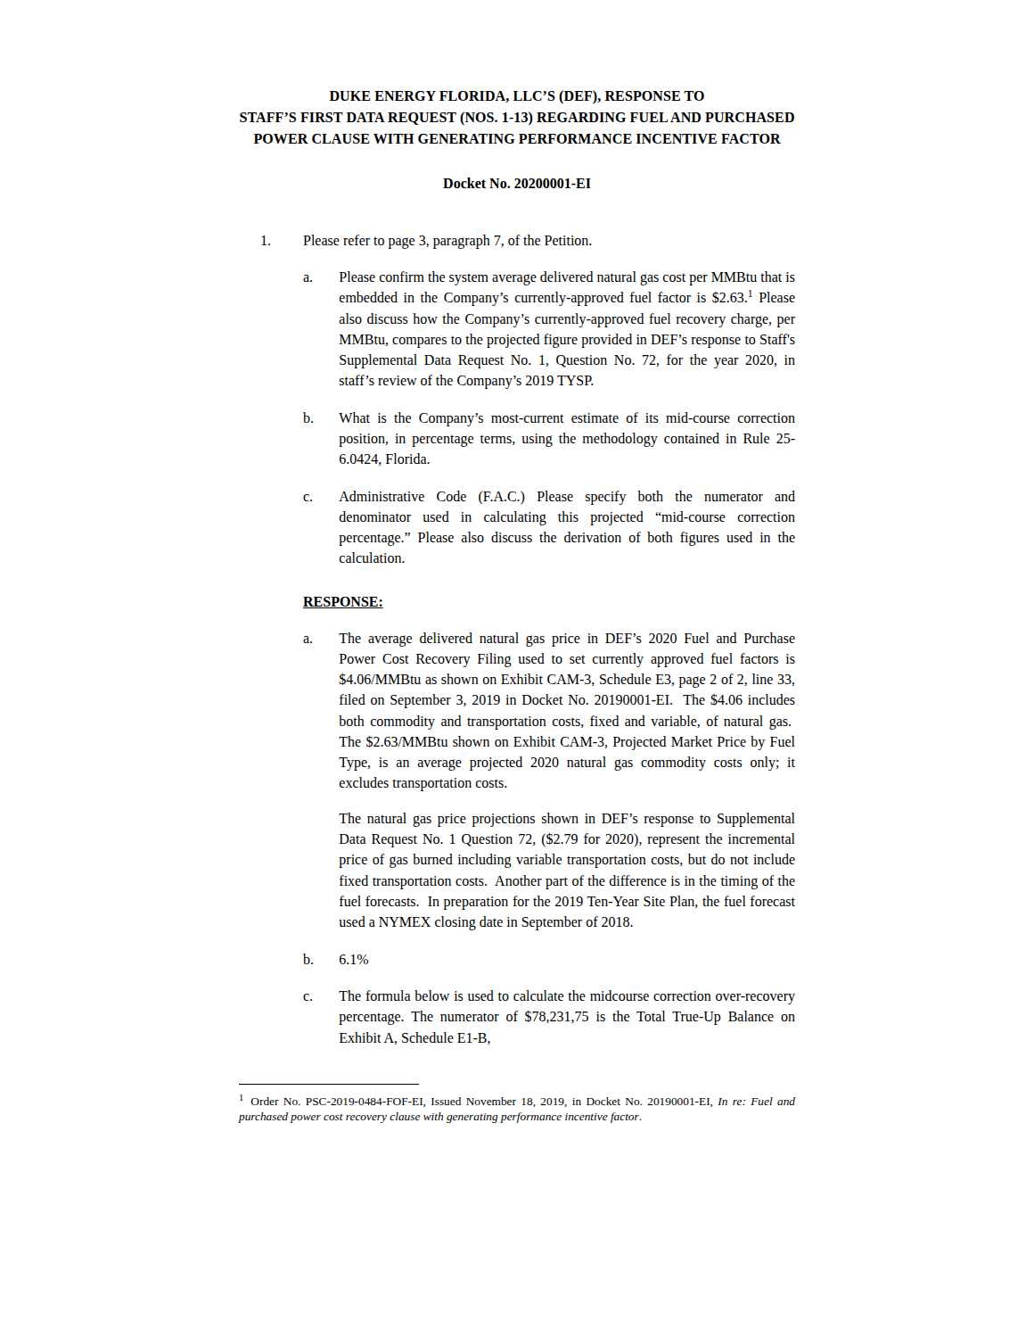DUKE ENERGY FLORIDA, LLC’S (DEF), RESPONSE TO
STAFF’S FIRST DATA REQUEST (NOS. 1-13) REGARDING FUEL AND PURCHASED
POWER CLAUSE WITH GENERATING PERFORMANCE INCENTIVE FACTOR
Docket No. 20200001-EI
1.
Please refer to page 3, paragraph 7, of the Petition.
a. Please confirm the system average delivered natural gas cost per MMBtu that is embedded in the Company’s currently-approved fuel factor is $2.63.1 Please also discuss how the Company’s currently-approved fuel recovery charge, per MMBtu, compares to the projected figure provided in DEF’s response to Staff's Supplemental Data Request No. 1, Question No. 72, for the year 2020, in staff’s review of the Company’s 2019 TYSP.
b. What is the Company’s most-current estimate of its mid-course correction position, in percentage terms, using the methodology contained in Rule 25-6.0424, Florida.
c. Administrative Code (F.A.C.) Please specify both the numerator and denominator used in calculating this projected “mid-course correction percentage.” Please also discuss the derivation of both figures used in the calculation.
RESPONSE:
a.
The average delivered natural gas price in DEF’s 2020 Fuel and Purchase Power Cost Recovery Filing used to set currently approved fuel factors is $4.06/MMBtu as shown on Exhibit CAM-3, Schedule E3, page 2 of 2, line 33, filed on September 3, 2019 in Docket No. 20190001-EI. The $4.06 includes both commodity and transportation costs, fixed and variable, of natural gas. The $2.63/MMBtu shown on Exhibit CAM-3, Projected Market Price by Fuel Type, is an average projected 2020 natural gas commodity costs only; it excludes transportation costs.
The natural gas price projections shown in DEF’s response to Supplemental Data Request No. 1 Question 72, ($2.79 for 2020), represent the incremental price of gas burned including variable transportation costs, but do not include fixed transportation costs. Another part of the difference is in the timing of the fuel forecasts. In preparation for the 2019 Ten-Year Site Plan, the fuel forecast used a NYMEX closing date in September of 2018.
b. 6.1%
c. The formula below is used to calculate the midcourse correction over-recovery percentage. The numerator of $78,231,75 is the Total True-Up Balance on Exhibit A, Schedule E1-B,
1 Order No. PSC-2019-0484-FOF-EI, Issued November 18, 2019, in Docket No. 20190001-EI, In re: Fuel and purchased power cost recovery clause with generating performance incentive factor.